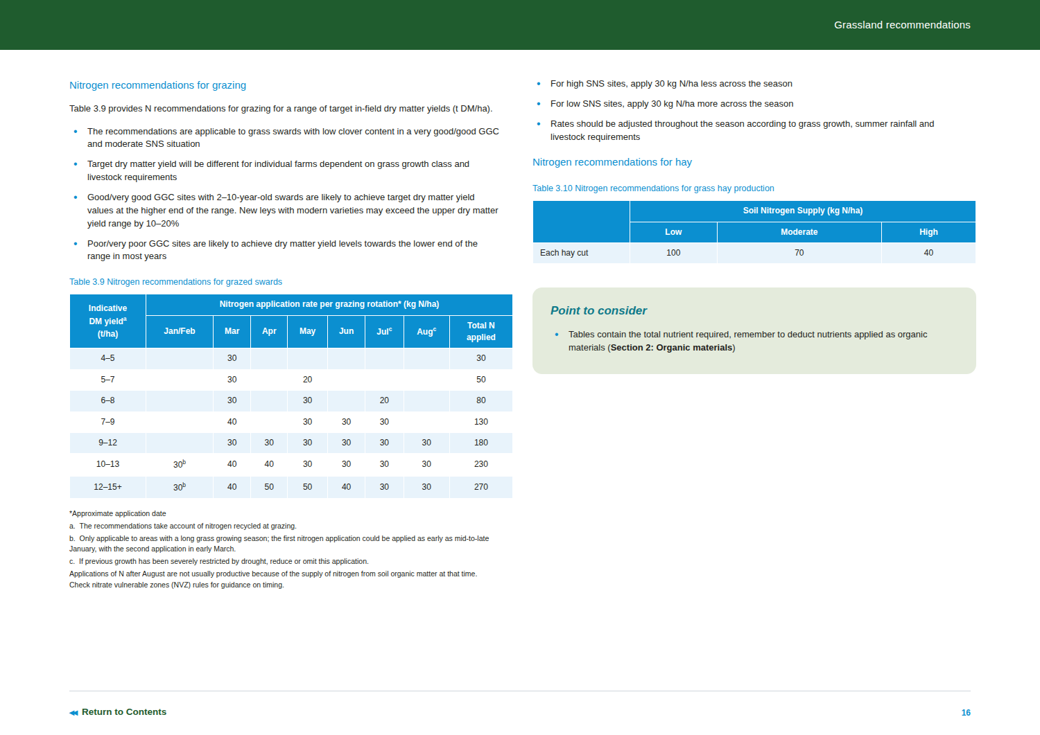Grassland recommendations
Nitrogen recommendations for grazing
Table 3.9 provides N recommendations for grazing for a range of target in-field dry matter yields (t DM/ha).
The recommendations are applicable to grass swards with low clover content in a very good/good GGC and moderate SNS situation
Target dry matter yield will be different for individual farms dependent on grass growth class and livestock requirements
Good/very good GGC sites with 2–10-year-old swards are likely to achieve target dry matter yield values at the higher end of the range. New leys with modern varieties may exceed the upper dry matter yield range by 10–20%
Poor/very poor GGC sites are likely to achieve dry matter yield levels towards the lower end of the range in most years
Table 3.9 Nitrogen recommendations for grazed swards
| Indicative DM yield a (t/ha) | Nitrogen application rate per grazing rotation* (kg N/ha) |
| --- | --- |
| Jan/Feb | Mar | Apr | May | Jun | Jul c | Aug c | Total N applied |
| 4–5 | | 30 | | | | | | 30 |
| 5–7 | | 30 | | 20 | | | | 50 |
| 6–8 | | 30 | | 30 | | 20 | | 80 |
| 7–9 | | 40 | | 30 | 30 | 30 | | 130 |
| 9–12 | | 30 | 30 | 30 | 30 | 30 | 30 | 180 |
| 10–13 | 30 b | 40 | 40 | 30 | 30 | 30 | 30 | 230 |
| 12–15+ | 30 b | 40 | 50 | 50 | 40 | 30 | 30 | 270 |
*Approximate application date
a. The recommendations take account of nitrogen recycled at grazing.
b. Only applicable to areas with a long grass growing season; the first nitrogen application could be applied as early as mid-to-late January, with the second application in early March.
c. If previous growth has been severely restricted by drought, reduce or omit this application.
Applications of N after August are not usually productive because of the supply of nitrogen from soil organic matter at that time. Check nitrate vulnerable zones (NVZ) rules for guidance on timing.
For high SNS sites, apply 30 kg N/ha less across the season
For low SNS sites, apply 30 kg N/ha more across the season
Rates should be adjusted throughout the season according to grass growth, summer rainfall and livestock requirements
Nitrogen recommendations for hay
Table 3.10 Nitrogen recommendations for grass hay production
| | Soil Nitrogen Supply (kg N/ha) |
| --- | --- |
| Low | Moderate | High |
| Each hay cut | 100 | 70 | 40 |
Point to consider
Tables contain the total nutrient required, remember to deduct nutrients applied as organic materials (Section 2: Organic materials)
◂◂ Return to Contents
16